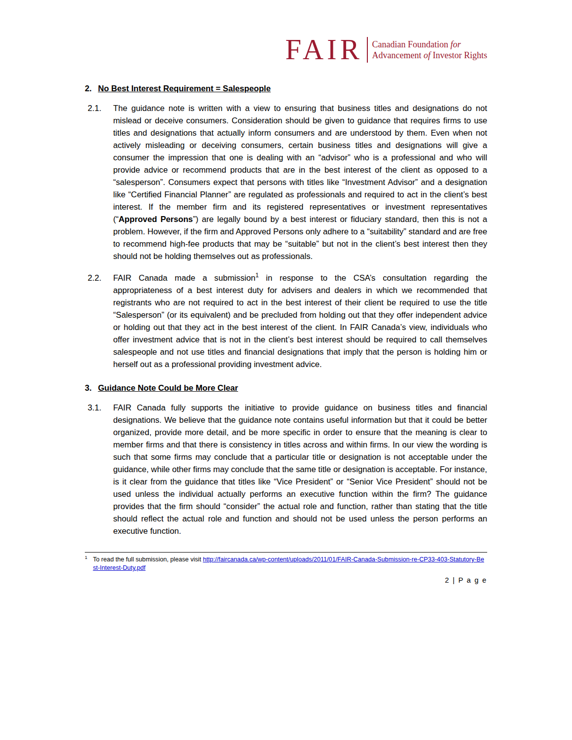FAIR Canadian Foundation for
Advancement of Investor Rights
2. No Best Interest Requirement = Salespeople
2.1.
The guidance note is written with a view to ensuring that business titles and designations do not mislead or deceive consumers. Consideration should be given to guidance that requires firms to use titles and designations that actually inform consumers and are understood by them. Even when not actively misleading or deceiving consumers, certain business titles and designations will give a consumer the impression that one is dealing with an “advisor” who is a professional and who will provide advice or recommend products that are in the best interest of the client as opposed to a “salesperson”. Consumers expect that persons with titles like “Investment Advisor” and a designation like “Certified Financial Planner” are regulated as professionals and required to act in the client’s best interest. If the member firm and its registered representatives or investment representatives (“Approved Persons”) are legally bound by a best interest or fiduciary standard, then this is not a problem. However, if the firm and Approved Persons only adhere to a “suitability” standard and are free to recommend high-fee products that may be “suitable” but not in the client’s best interest then they should not be holding themselves out as professionals.
2.2.
FAIR Canada made a submission1 in response to the CSA’s consultation regarding the appropriateness of a best interest duty for advisers and dealers in which we recommended that registrants who are not required to act in the best interest of their client be required to use the title “Salesperson” (or its equivalent) and be precluded from holding out that they offer independent advice or holding out that they act in the best interest of the client. In FAIR Canada’s view, individuals who offer investment advice that is not in the client’s best interest should be required to call themselves salespeople and not use titles and financial designations that imply that the person is holding him or herself out as a professional providing investment advice.
3. Guidance Note Could be More Clear
3.1.
FAIR Canada fully supports the initiative to provide guidance on business titles and financial designations. We believe that the guidance note contains useful information but that it could be better organized, provide more detail, and be more specific in order to ensure that the meaning is clear to member firms and that there is consistency in titles across and within firms. In our view the wording is such that some firms may conclude that a particular title or designation is not acceptable under the guidance, while other firms may conclude that the same title or designation is acceptable. For instance, is it clear from the guidance that titles like “Vice President” or “Senior Vice President” should not be used unless the individual actually performs an executive function within the firm? The guidance provides that the firm should “consider” the actual role and function, rather than stating that the title should reflect the actual role and function and should not be used unless the person performs an executive function.
1 To read the full submission, please visit http://faircanada.ca/wp-content/uploads/2011/01/FAIR-Canada-Submission-re-CP33-403-Statutory-Best-Interest-Duty.pdf
2 | P a g e